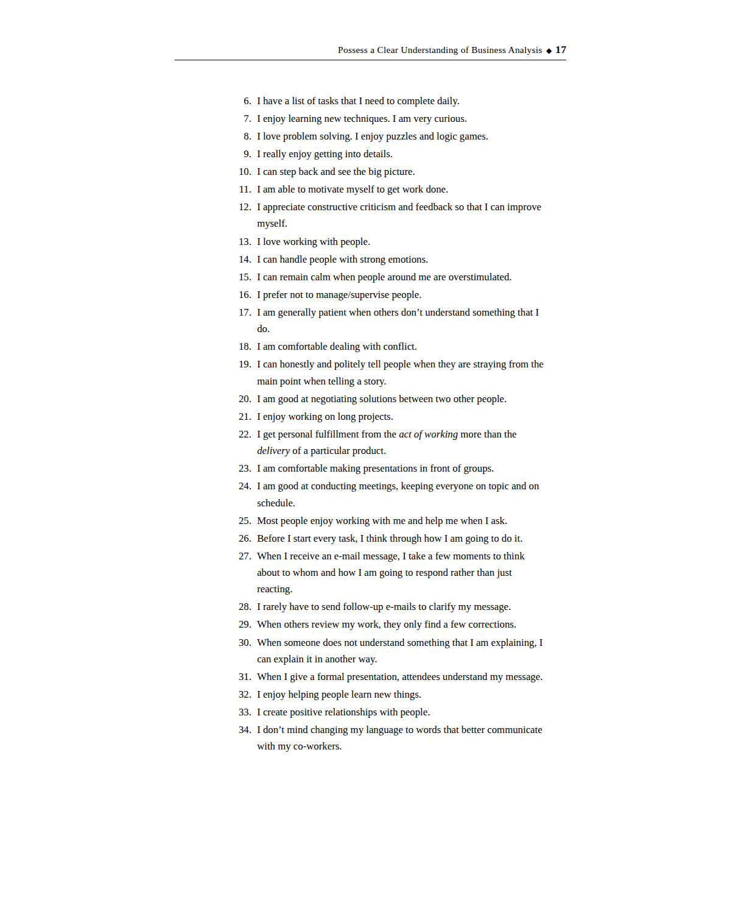Possess a Clear Understanding of Business Analysis ◆ 17
6. I have a list of tasks that I need to complete daily.
7. I enjoy learning new techniques. I am very curious.
8. I love problem solving. I enjoy puzzles and logic games.
9. I really enjoy getting into details.
10. I can step back and see the big picture.
11. I am able to motivate myself to get work done.
12. I appreciate constructive criticism and feedback so that I can improve myself.
13. I love working with people.
14. I can handle people with strong emotions.
15. I can remain calm when people around me are overstimulated.
16. I prefer not to manage/supervise people.
17. I am generally patient when others don’t understand something that I do.
18. I am comfortable dealing with conflict.
19. I can honestly and politely tell people when they are straying from the main point when telling a story.
20. I am good at negotiating solutions between two other people.
21. I enjoy working on long projects.
22. I get personal fulfillment from the act of working more than the delivery of a particular product.
23. I am comfortable making presentations in front of groups.
24. I am good at conducting meetings, keeping everyone on topic and on schedule.
25. Most people enjoy working with me and help me when I ask.
26. Before I start every task, I think through how I am going to do it.
27. When I receive an e-mail message, I take a few moments to think about to whom and how I am going to respond rather than just reacting.
28. I rarely have to send follow-up e-mails to clarify my message.
29. When others review my work, they only find a few corrections.
30. When someone does not understand something that I am explaining, I can explain it in another way.
31. When I give a formal presentation, attendees understand my message.
32. I enjoy helping people learn new things.
33. I create positive relationships with people.
34. I don’t mind changing my language to words that better communicate with my co-workers.